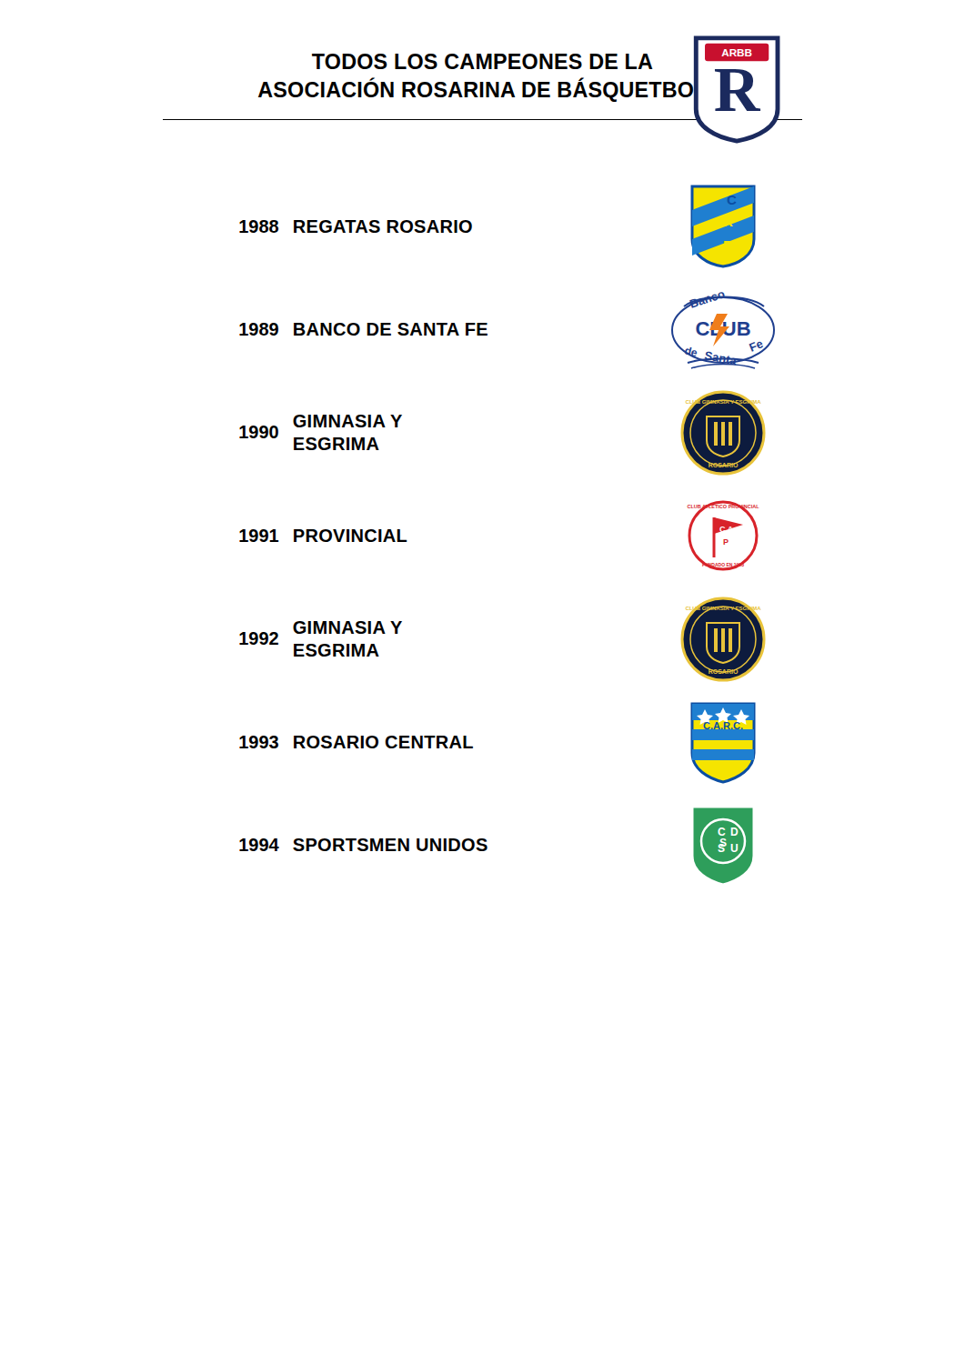ARBB R
TODOS LOS CAMPEONES DE LA
ASOCIACIÓN ROSARINA DE BÁSQUETBOL
| 1988 | REGATAS ROSARIO | C R R |
| 1989 | BANCO DE SANTA FE | Banco CLUB de Santa Fe |
| 1990 | GIMNASIA Y ESGRIMA | CLUB GIMNASIA Y ESGRIMA ROSARIO |
| 1991 | PROVINCIAL | CLUB ATLÉTICO PROVINCIAL C A P FUNDADO EN 1903 |
| 1992 | GIMNASIA Y ESGRIMA | CLUB GIMNASIA Y ESGRIMA ROSARIO |
| 1993 | ROSARIO CENTRAL | C.A.R.C. |
| 1994 | SPORTSMEN UNIDOS | C D S U S |